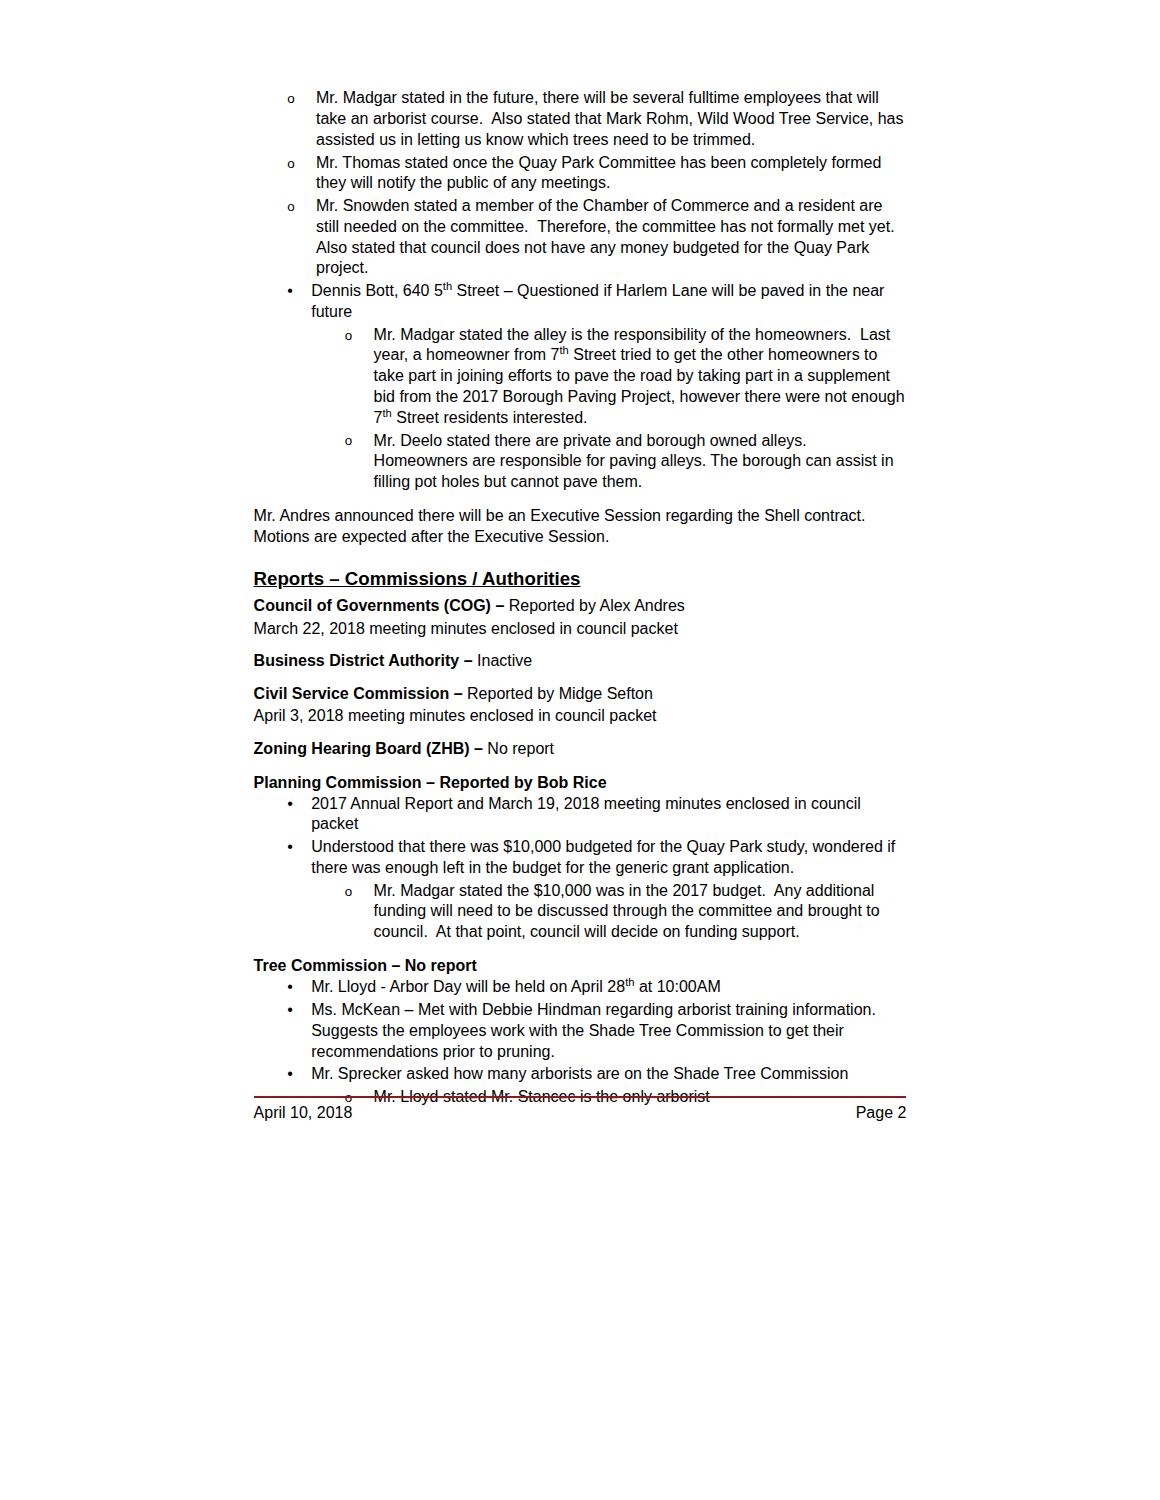Mr. Madgar stated in the future, there will be several fulltime employees that will take an arborist course. Also stated that Mark Rohm, Wild Wood Tree Service, has assisted us in letting us know which trees need to be trimmed.
Mr. Thomas stated once the Quay Park Committee has been completely formed they will notify the public of any meetings.
Mr. Snowden stated a member of the Chamber of Commerce and a resident are still needed on the committee. Therefore, the committee has not formally met yet. Also stated that council does not have any money budgeted for the Quay Park project.
Dennis Bott, 640 5th Street – Questioned if Harlem Lane will be paved in the near future
Mr. Madgar stated the alley is the responsibility of the homeowners. Last year, a homeowner from 7th Street tried to get the other homeowners to take part in joining efforts to pave the road by taking part in a supplement bid from the 2017 Borough Paving Project, however there were not enough 7th Street residents interested.
Mr. Deelo stated there are private and borough owned alleys. Homeowners are responsible for paving alleys. The borough can assist in filling pot holes but cannot pave them.
Mr. Andres announced there will be an Executive Session regarding the Shell contract. Motions are expected after the Executive Session.
Reports – Commissions / Authorities
Council of Governments (COG) – Reported by Alex Andres
March 22, 2018 meeting minutes enclosed in council packet
Business District Authority – Inactive
Civil Service Commission – Reported by Midge Sefton
April 3, 2018 meeting minutes enclosed in council packet
Zoning Hearing Board (ZHB) – No report
Planning Commission – Reported by Bob Rice
2017 Annual Report and March 19, 2018 meeting minutes enclosed in council packet
Understood that there was $10,000 budgeted for the Quay Park study, wondered if there was enough left in the budget for the generic grant application.
Mr. Madgar stated the $10,000 was in the 2017 budget. Any additional funding will need to be discussed through the committee and brought to council. At that point, council will decide on funding support.
Tree Commission – No report
Mr. Lloyd - Arbor Day will be held on April 28th at 10:00AM
Ms. McKean – Met with Debbie Hindman regarding arborist training information. Suggests the employees work with the Shade Tree Commission to get their recommendations prior to pruning.
Mr. Sprecker asked how many arborists are on the Shade Tree Commission
Mr. Lloyd stated Mr. Stancec is the only arborist
April 10, 2018 Page 2